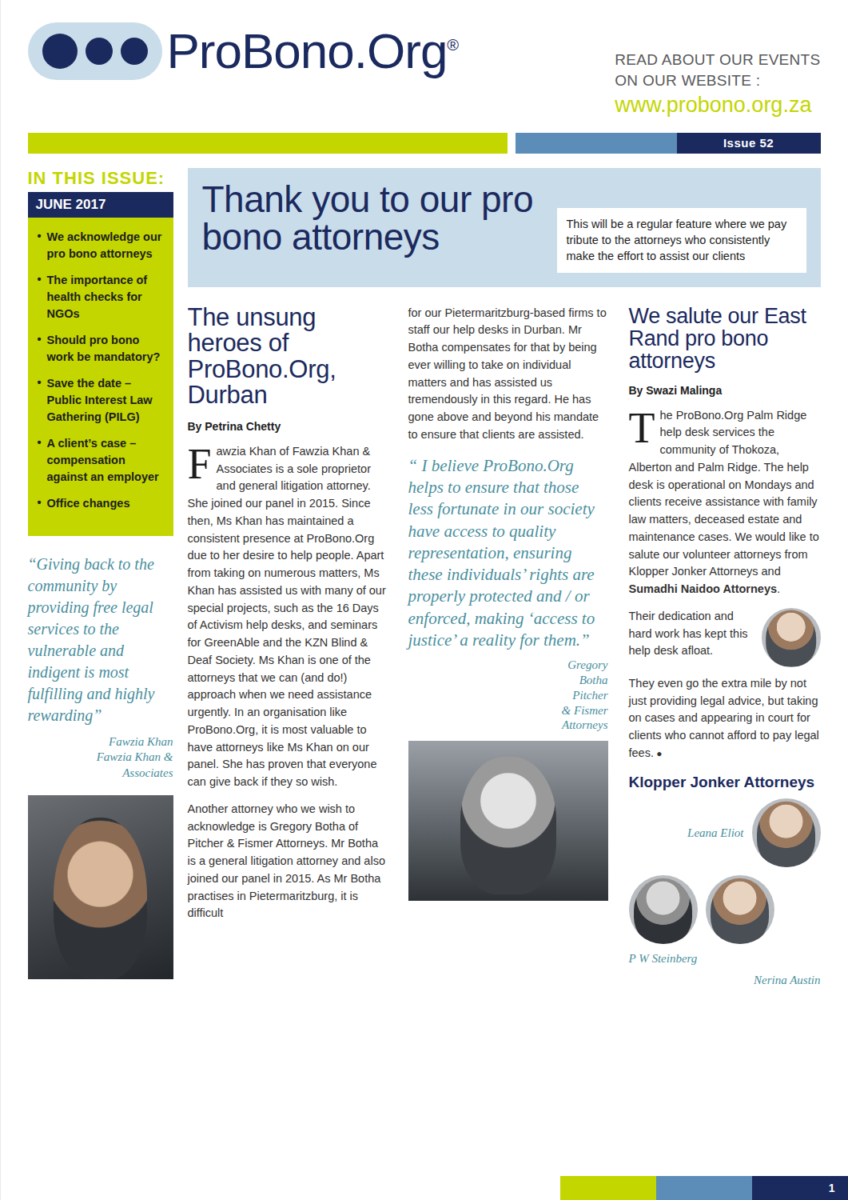ProBono.Org®
READ ABOUT OUR EVENTS
ON OUR WEBSITE :
www.probono.org.za
Issue 52
IN THIS ISSUE:
JUNE 2017
We acknowledge our pro bono attorneys
The importance of health checks for NGOs
Should pro bono work be mandatory?
Save the date – Public Interest Law Gathering (PILG)
A client’s case – compensation against an employer
Office changes
“Giving back to the community by providing free legal services to the vulnerable and indigent is most fulfilling and highly rewarding”
Fawzia Khan
Fawzia Khan &
Associates
Thank you to our pro bono attorneys
This will be a regular feature where we pay tribute to the attorneys who consistently make the effort to assist our clients
The unsung heroes of ProBono.Org, Durban
By Petrina Chetty
Fawzia Khan of Fawzia Khan & Associates is a sole proprietor and general litigation attorney. She joined our panel in 2015. Since then, Ms Khan has maintained a consistent presence at ProBono.Org due to her desire to help people. Apart from taking on numerous matters, Ms Khan has assisted us with many of our special projects, such as the 16 Days of Activism help desks, and seminars for GreenAble and the KZN Blind & Deaf Society. Ms Khan is one of the attorneys that we can (and do!) approach when we need assistance urgently. In an organisation like ProBono.Org, it is most valuable to have attorneys like Ms Khan on our panel. She has proven that everyone can give back if they so wish.
Another attorney who we wish to acknowledge is Gregory Botha of Pitcher & Fismer Attorneys. Mr Botha is a general litigation attorney and also joined our panel in 2015. As Mr Botha practises in Pietermaritzburg, it is difficult
for our Pietermaritzburg-based firms to staff our help desks in Durban. Mr Botha compensates for that by being ever willing to take on individual matters and has assisted us tremendously in this regard. He has gone above and beyond his mandate to ensure that clients are assisted.
“ I believe ProBono.Org helps to ensure that those less fortunate in our society have access to quality representation, ensuring these individuals’ rights are properly protected and / or enforced, making ‘access to justice’ a reality for them.”
Gregory
Botha
Pitcher
& Fismer
Attorneys
We salute our East Rand pro bono attorneys
By Swazi Malinga
The ProBono.Org Palm Ridge help desk services the community of Thokoza, Alberton and Palm Ridge. The help desk is operational on Mondays and clients receive assistance with family law matters, deceased estate and maintenance cases. We would like to salute our volunteer attorneys from Klopper Jonker Attorneys and Sumadhi Naidoo Attorneys.
Their dedication and hard work has kept this help desk afloat.
They even go the extra mile by not just providing legal advice, but taking on cases and appearing in court for clients who cannot afford to pay legal fees.
Klopper Jonker Attorneys
Leana Eliot
P W Steinberg
Nerina Austin
1